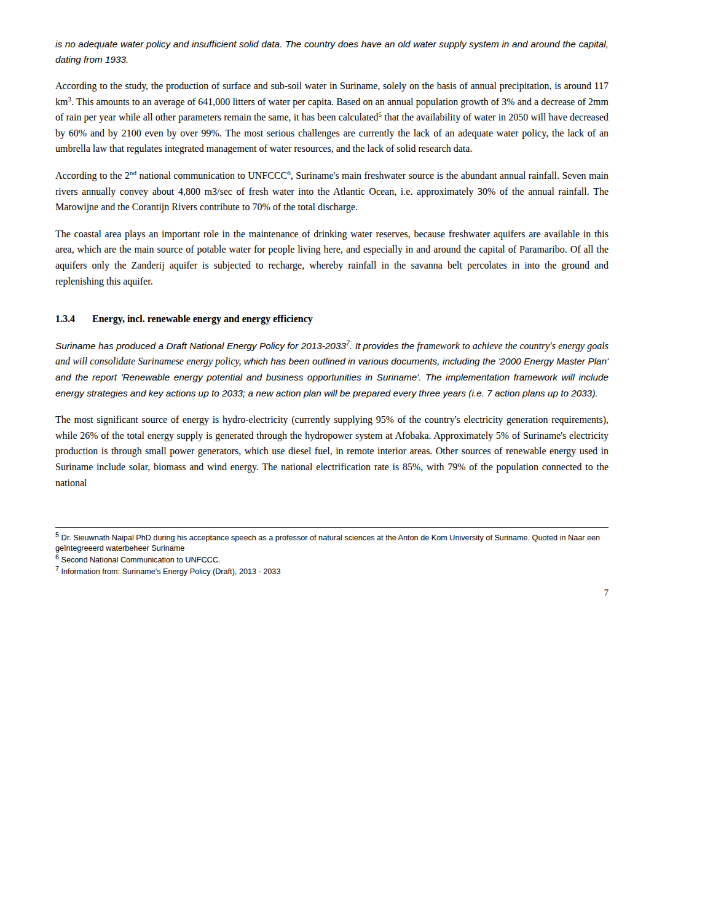is no adequate water policy and insufficient solid data. The country does have an old water supply system in and around the capital, dating from 1933.
According to the study, the production of surface and sub-soil water in Suriname, solely on the basis of annual precipitation, is around 117 km3. This amounts to an average of 641,000 litters of water per capita. Based on an annual population growth of 3% and a decrease of 2mm of rain per year while all other parameters remain the same, it has been calculated5 that the availability of water in 2050 will have decreased by 60% and by 2100 even by over 99%. The most serious challenges are currently the lack of an adequate water policy, the lack of an umbrella law that regulates integrated management of water resources, and the lack of solid research data.
According to the 2nd national communication to UNFCCC6, Suriname's main freshwater source is the abundant annual rainfall. Seven main rivers annually convey about 4,800 m3/sec of fresh water into the Atlantic Ocean, i.e. approximately 30% of the annual rainfall. The Marowijne and the Corantijn Rivers contribute to 70% of the total discharge.
The coastal area plays an important role in the maintenance of drinking water reserves, because freshwater aquifers are available in this area, which are the main source of potable water for people living here, and especially in and around the capital of Paramaribo. Of all the aquifers only the Zanderij aquifer is subjected to recharge, whereby rainfall in the savanna belt percolates in into the ground and replenishing this aquifer.
1.3.4 Energy, incl. renewable energy and energy efficiency
Suriname has produced a Draft National Energy Policy for 2013-20337. It provides the framework to achieve the country's energy goals and will consolidate Surinamese energy policy, which has been outlined in various documents, including the '2000 Energy Master Plan' and the report 'Renewable energy potential and business opportunities in Suriname'. The implementation framework will include energy strategies and key actions up to 2033; a new action plan will be prepared every three years (i.e. 7 action plans up to 2033).
The most significant source of energy is hydro-electricity (currently supplying 95% of the country's electricity generation requirements), while 26% of the total energy supply is generated through the hydropower system at Afobaka. Approximately 5% of Suriname's electricity production is through small power generators, which use diesel fuel, in remote interior areas. Other sources of renewable energy used in Suriname include solar, biomass and wind energy. The national electrification rate is 85%, with 79% of the population connected to the national
5 Dr. Sieuwnath Naipal PhD during his acceptance speech as a professor of natural sciences at the Anton de Kom University of Suriname. Quoted in Naar een geïntegreeerd waterbeheer Suriname
6 Second National Communication to UNFCCC.
7 Information from: Suriname's Energy Policy (Draft), 2013 - 2033
7